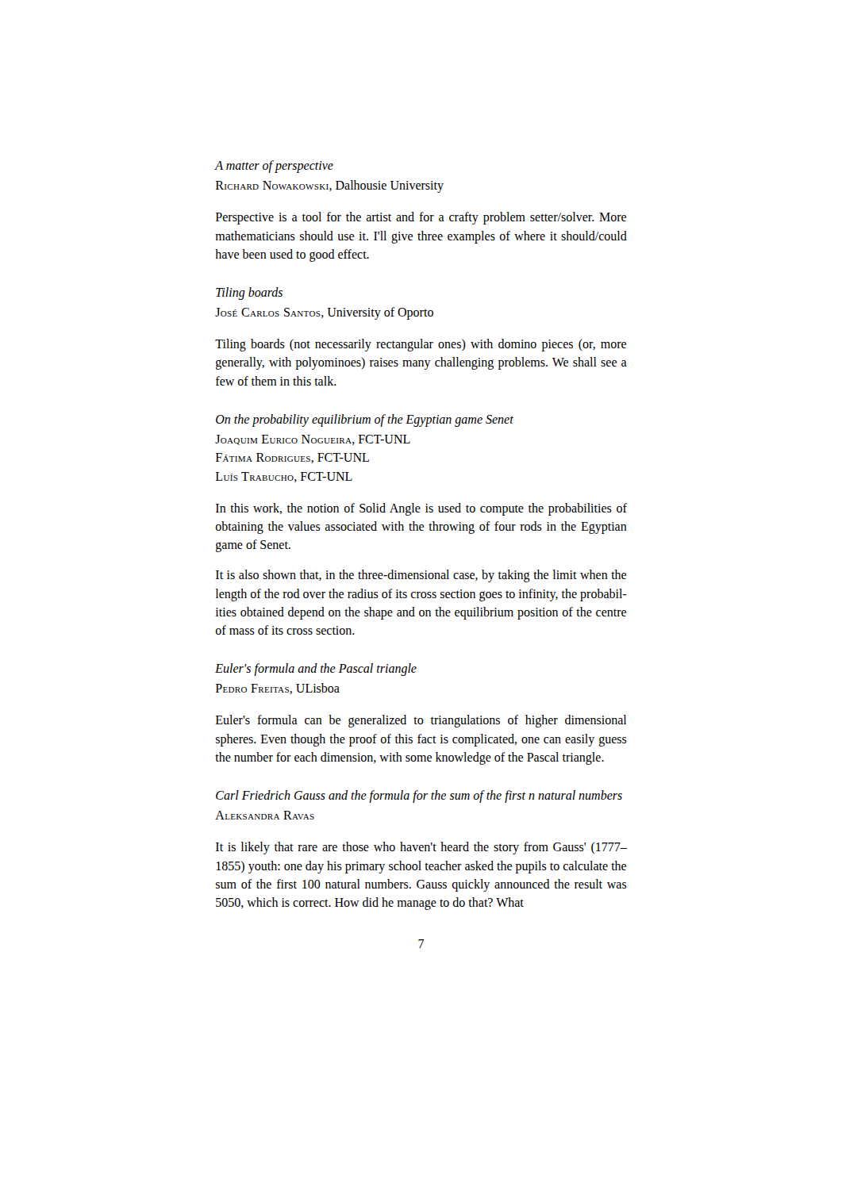A matter of perspective
Richard Nowakowski, Dalhousie University
Perspective is a tool for the artist and for a crafty problem setter/solver. More mathematicians should use it. I'll give three examples of where it should/could have been used to good effect.
Tiling boards
José Carlos Santos, University of Oporto
Tiling boards (not necessarily rectangular ones) with domino pieces (or, more generally, with polyominoes) raises many challenging problems. We shall see a few of them in this talk.
On the probability equilibrium of the Egyptian game Senet
Joaquim Eurico Nogueira, FCT-UNL
Fátima Rodrigues, FCT-UNL
Luís Trabucho, FCT-UNL
In this work, the notion of Solid Angle is used to compute the probabilities of obtaining the values associated with the throwing of four rods in the Egyptian game of Senet.
It is also shown that, in the three-dimensional case, by taking the limit when the length of the rod over the radius of its cross section goes to infinity, the probabilities obtained depend on the shape and on the equilibrium position of the centre of mass of its cross section.
Euler's formula and the Pascal triangle
Pedro Freitas, ULisboa
Euler's formula can be generalized to triangulations of higher dimensional spheres. Even though the proof of this fact is complicated, one can easily guess the number for each dimension, with some knowledge of the Pascal triangle.
Carl Friedrich Gauss and the formula for the sum of the first n natural numbers
Aleksandra Ravas
It is likely that rare are those who haven't heard the story from Gauss' (1777–1855) youth: one day his primary school teacher asked the pupils to calculate the sum of the first 100 natural numbers. Gauss quickly announced the result was 5050, which is correct. How did he manage to do that? What
7